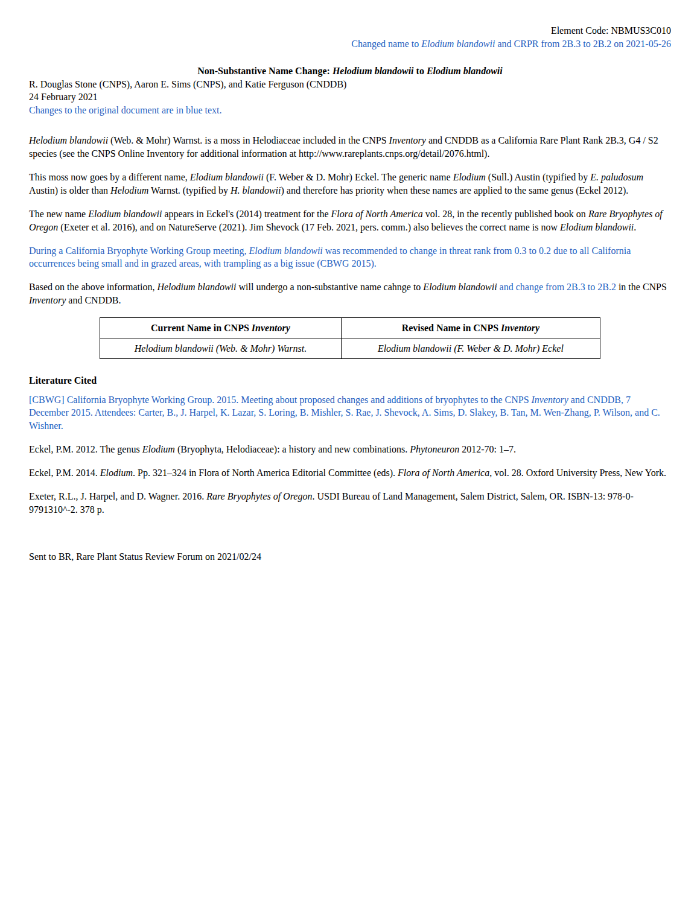Element Code: NBMUS3C010
Changed name to Elodium blandowii and CRPR from 2B.3 to 2B.2 on 2021-05-26
Non-Substantive Name Change: Helodium blandowii to Elodium blandowii
R. Douglas Stone (CNPS), Aaron E. Sims (CNPS), and Katie Ferguson (CNDDB)
24 February 2021
Changes to the original document are in blue text.
Helodium blandowii (Web. & Mohr) Warnst. is a moss in Helodiaceae included in the CNPS Inventory and CNDDB as a California Rare Plant Rank 2B.3, G4 / S2 species (see the CNPS Online Inventory for additional information at http://www.rareplants.cnps.org/detail/2076.html).
This moss now goes by a different name, Elodium blandowii (F. Weber & D. Mohr) Eckel. The generic name Elodium (Sull.) Austin (typified by E. paludosum Austin) is older than Helodium Warnst. (typified by H. blandowii) and therefore has priority when these names are applied to the same genus (Eckel 2012).
The new name Elodium blandowii appears in Eckel's (2014) treatment for the Flora of North America vol. 28, in the recently published book on Rare Bryophytes of Oregon (Exeter et al. 2016), and on NatureServe (2021). Jim Shevock (17 Feb. 2021, pers. comm.) also believes the correct name is now Elodium blandowii.
During a California Bryophyte Working Group meeting, Elodium blandowii was recommended to change in threat rank from 0.3 to 0.2 due to all California occurrences being small and in grazed areas, with trampling as a big issue (CBWG 2015).
Based on the above information, Helodium blandowii will undergo a non-substantive name cahnge to Elodium blandowii and change from 2B.3 to 2B.2 in the CNPS Inventory and CNDDB.
| Current Name in CNPS Inventory | Revised Name in CNPS Inventory |
| --- | --- |
| Helodium blandowii (Web. & Mohr) Warnst. | Elodium blandowii (F. Weber & D. Mohr) Eckel |
Literature Cited
[CBWG] California Bryophyte Working Group. 2015. Meeting about proposed changes and additions of bryophytes to the CNPS Inventory and CNDDB, 7 December 2015. Attendees: Carter, B., J. Harpel, K. Lazar, S. Loring, B. Mishler, S. Rae, J. Shevock, A. Sims, D. Slakey, B. Tan, M. Wen-Zhang, P. Wilson, and C. Wishner.
Eckel, P.M. 2012. The genus Elodium (Bryophyta, Helodiaceae): a history and new combinations. Phytoneuron 2012-70: 1–7.
Eckel, P.M. 2014. Elodium. Pp. 321–324 in Flora of North America Editorial Committee (eds). Flora of North America, vol. 28. Oxford University Press, New York.
Exeter, R.L., J. Harpel, and D. Wagner. 2016. Rare Bryophytes of Oregon. USDI Bureau of Land Management, Salem District, Salem, OR. ISBN-13: 978-0-9791310^-2. 378 p.
Sent to BR, Rare Plant Status Review Forum on 2021/02/24